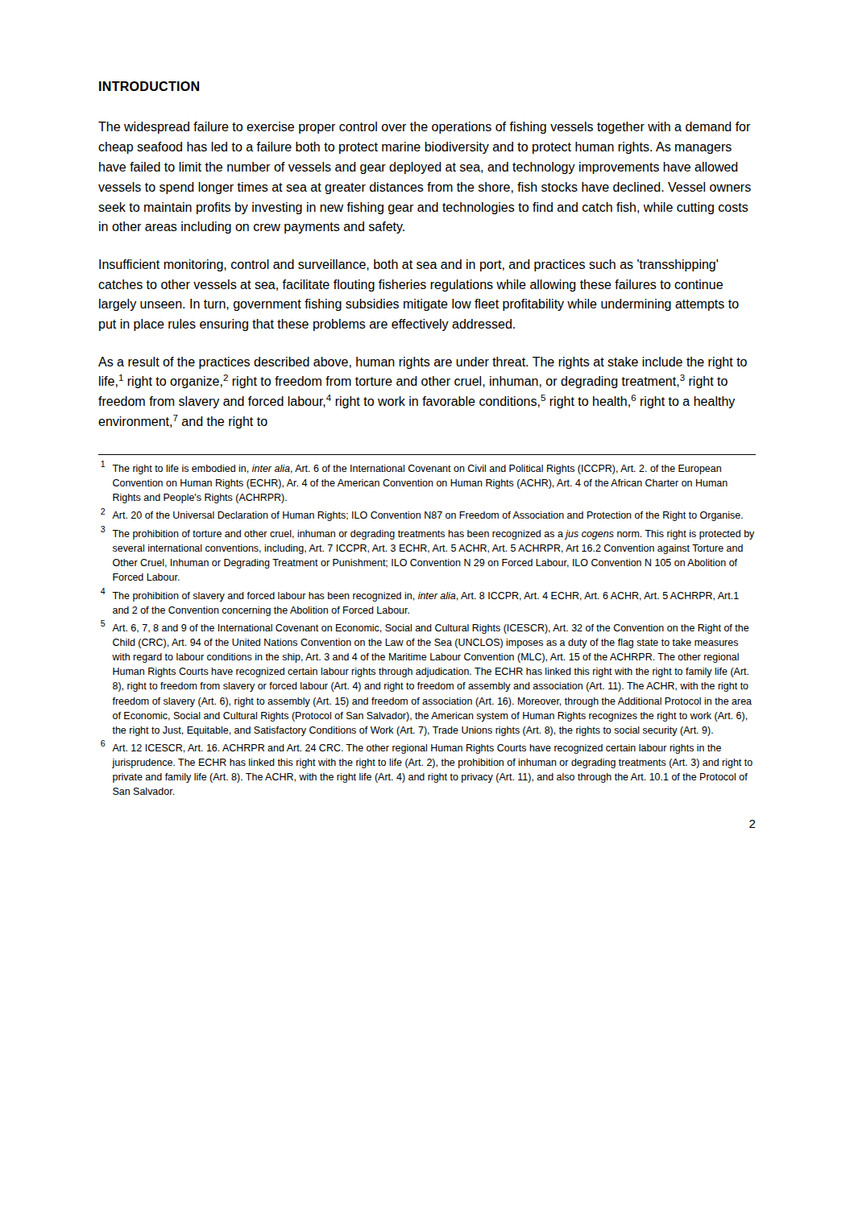INTRODUCTION
The widespread failure to exercise proper control over the operations of fishing vessels together with a demand for cheap seafood has led to a failure both to protect marine biodiversity and to protect human rights. As managers have failed to limit the number of vessels and gear deployed at sea, and technology improvements have allowed vessels to spend longer times at sea at greater distances from the shore, fish stocks have declined. Vessel owners seek to maintain profits by investing in new fishing gear and technologies to find and catch fish, while cutting costs in other areas including on crew payments and safety.
Insufficient monitoring, control and surveillance, both at sea and in port, and practices such as 'transshipping' catches to other vessels at sea, facilitate flouting fisheries regulations while allowing these failures to continue largely unseen. In turn, government fishing subsidies mitigate low fleet profitability while undermining attempts to put in place rules ensuring that these problems are effectively addressed.
As a result of the practices described above, human rights are under threat. The rights at stake include the right to life,1 right to organize,2 right to freedom from torture and other cruel, inhuman, or degrading treatment,3 right to freedom from slavery and forced labour,4 right to work in favorable conditions,5 right to health,6 right to a healthy environment,7 and the right to
The right to life is embodied in, inter alia, Art. 6 of the International Covenant on Civil and Political Rights (ICCPR), Art. 2. of the European Convention on Human Rights (ECHR), Ar. 4 of the American Convention on Human Rights (ACHR), Art. 4 of the African Charter on Human Rights and People's Rights (ACHRPR).
Art. 20 of the Universal Declaration of Human Rights; ILO Convention N87 on Freedom of Association and Protection of the Right to Organise.
The prohibition of torture and other cruel, inhuman or degrading treatments has been recognized as a jus cogens norm. This right is protected by several international conventions, including, Art. 7 ICCPR, Art. 3 ECHR, Art. 5 ACHR, Art. 5 ACHRPR, Art 16.2 Convention against Torture and Other Cruel, Inhuman or Degrading Treatment or Punishment; ILO Convention N 29 on Forced Labour, ILO Convention N 105 on Abolition of Forced Labour.
The prohibition of slavery and forced labour has been recognized in, inter alia, Art. 8 ICCPR, Art. 4 ECHR, Art. 6 ACHR, Art. 5 ACHRPR, Art.1 and 2 of the Convention concerning the Abolition of Forced Labour.
Art. 6, 7, 8 and 9 of the International Covenant on Economic, Social and Cultural Rights (ICESCR), Art. 32 of the Convention on the Right of the Child (CRC), Art. 94 of the United Nations Convention on the Law of the Sea (UNCLOS) imposes as a duty of the flag state to take measures with regard to labour conditions in the ship, Art. 3 and 4 of the Maritime Labour Convention (MLC), Art. 15 of the ACHRPR. The other regional Human Rights Courts have recognized certain labour rights through adjudication. The ECHR has linked this right with the right to family life (Art. 8), right to freedom from slavery or forced labour (Art. 4) and right to freedom of assembly and association (Art. 11). The ACHR, with the right to freedom of slavery (Art. 6), right to assembly (Art. 15) and freedom of association (Art. 16). Moreover, through the Additional Protocol in the area of Economic, Social and Cultural Rights (Protocol of San Salvador), the American system of Human Rights recognizes the right to work (Art. 6), the right to Just, Equitable, and Satisfactory Conditions of Work (Art. 7), Trade Unions rights (Art. 8), the rights to social security (Art. 9).
Art. 12 ICESCR, Art. 16. ACHRPR and Art. 24 CRC. The other regional Human Rights Courts have recognized certain labour rights in the jurisprudence. The ECHR has linked this right with the right to life (Art. 2), the prohibition of inhuman or degrading treatments (Art. 3) and right to private and family life (Art. 8). The ACHR, with the right life (Art. 4) and right to privacy (Art. 11), and also through the Art. 10.1 of the Protocol of San Salvador.
2